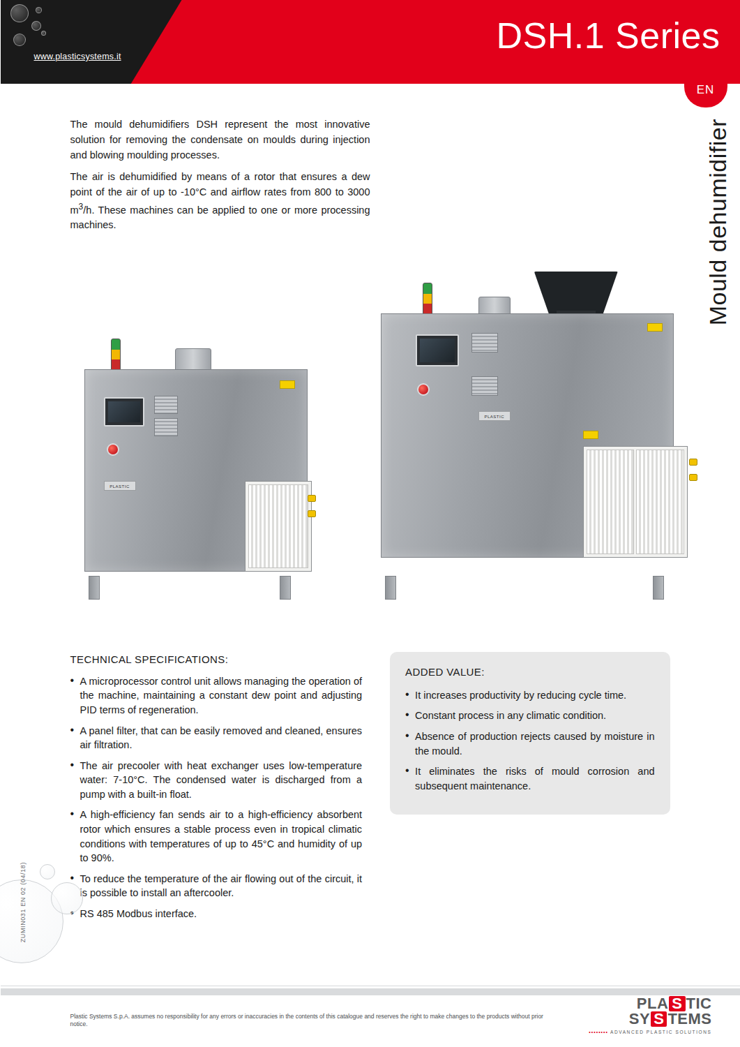www.plasticsystems.it
DSH.1 Series
EN
Mould dehumidifier
The mould dehumidifiers DSH represent the most innovative solution for removing the condensate on moulds during injection and blowing moulding processes.
The air is dehumidified by means of a rotor that ensures a dew point of the air of up to -10°C and airflow rates from 800 to 3000 m3/h. These machines can be applied to one or more processing machines.
PLASTIC
PLASTIC
Technical specifications:
A microprocessor control unit allows managing the operation of the machine, maintaining a constant dew point and adjusting PID terms of regeneration.
A panel filter, that can be easily removed and cleaned, ensures air filtration.
The air precooler with heat exchanger uses low-temperature water: 7-10°C. The condensed water is discharged from a pump with a built-in float.
A high-efficiency fan sends air to a high-efficiency absorbent rotor which ensures a stable process even in tropical climatic conditions with temperatures of up to 45°C and humidity of up to 90%.
To reduce the temperature of the air flowing out of the circuit, it is possible to install an aftercooler.
RS 485 Modbus interface.
Added value:
It increases productivity by reducing cycle time.
Constant process in any climatic condition.
Absence of production rejects caused by moisture in the mould.
It eliminates the risks of mould corrosion and subsequent maintenance.
ZUMIN031 EN 02 (04/18)
Plastic Systems S.p.A. assumes no responsibility for any errors or inaccuracies in the contents of this catalogue and reserves the right to make changes to the products without prior notice.
PLASTIC
SYSTEMS
•••••••• ADVANCED PLASTIC SOLUTIONS